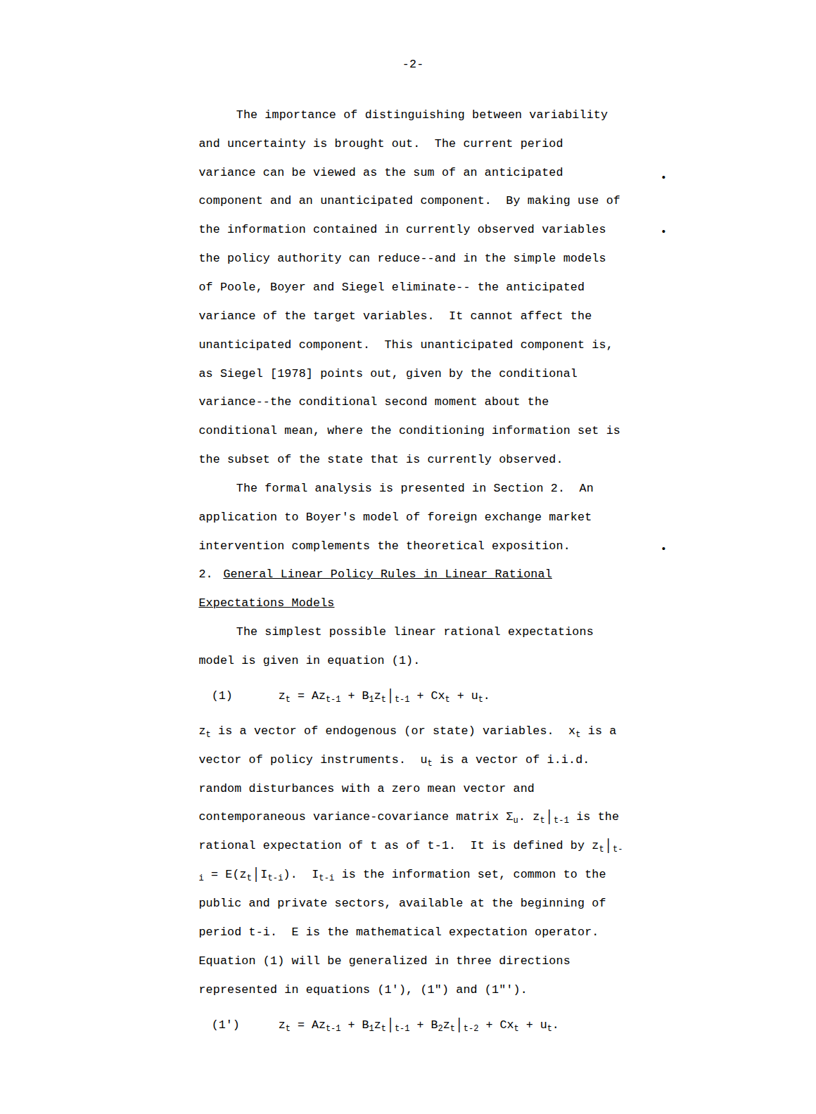-2-
The importance of distinguishing between variability and uncertainty is brought out. The current period variance can be viewed as the sum of an anticipated component and an unanticipated component. By making use of the information contained in currently observed variables the policy authority can reduce--and in the simple models of Poole, Boyer and Siegel eliminate-- the anticipated variance of the target variables. It cannot affect the unanticipated component. This unanticipated component is, as Siegel [1978] points out, given by the conditional variance--the conditional second moment about the conditional mean, where the conditioning information set is the subset of the state that is currently observed.
The formal analysis is presented in Section 2. An application to Boyer's model of foreign exchange market intervention complements the theoretical exposition.
2. General Linear Policy Rules in Linear Rational Expectations Models
The simplest possible linear rational expectations model is given in equation (1).
(1) zt = Azt-1 + B1zt|t-1 + Cxt + ut.
zt is a vector of endogenous (or state) variables. xt is a vector of policy instruments. ut is a vector of i.i.d. random disturbances with a zero mean vector and contemporaneous variance-covariance matrix Σu. zt|t-1 is the rational expectation of t as of t-1. It is defined by zt|t-i = E(zt|It-i). It-i is the information set, common to the public and private sectors, available at the beginning of period t-i. E is the mathematical expectation operator. Equation (1) will be generalized in three directions represented in equations (1'), (1") and (1"').
(1') zt = Azt-1 + B1zt|t-1 + B2zt|t-2 + Cxt + ut.
•
•
•